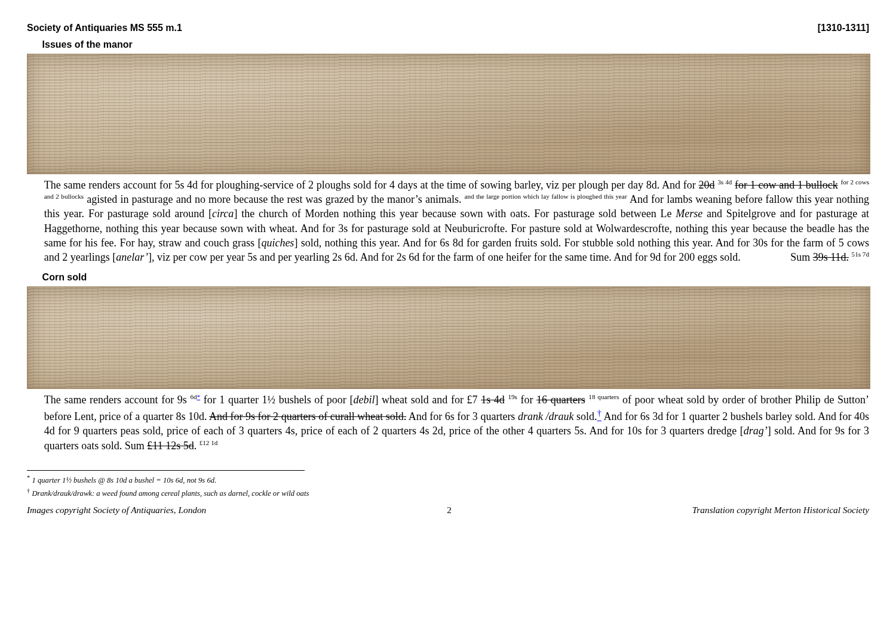Society of Antiquaries MS 555 m.1 [1310-1311]
Issues of the manor
The same renders account for 5s 4d for ploughing-service of 2 ploughs sold for 4 days at the time of sowing barley, viz per plough per day 8d. And for 20d 3s 4d for 1 cow and 1 bullock for 2 cows and 2 bullocks agisted in pasturage and no more because the rest was grazed by the manor’s animals. and the large portion which lay fallow is ploughed this year And for lambs weaning before fallow this year nothing this year. For pasturage sold around [circa] the church of Morden nothing this year because sown with oats. For pasturage sold between Le Merse and Spitelgrove and for pasturage at Haggethorne, nothing this year because sown with wheat. And for 3s for pasturage sold at Neuburicrofte. For pasture sold at Wolwardescrofte, nothing this year because the beadle has the same for his fee. For hay, straw and couch grass [quiches] sold, nothing this year. And for 6s 8d for garden fruits sold. For stubble sold nothing this year. And for 30s for the farm of 5 cows and 2 yearlings [anelar’], viz per cow per year 5s and per yearling 2s 6d. And for 2s 6d for the farm of one heifer for the same time. And for 9d for 200 eggs sold. Sum 39s 11d. 51s 7d
Corn sold
The same renders account for 9s 6d* for 1 quarter 1½ bushels of poor [debil] wheat sold and for £7 1s 4d 19s for 16 quarters 18 quarters of poor wheat sold by order of brother Philip de Sutton’ before Lent, price of a quarter 8s 10d. And for 9s for 2 quarters of curall wheat sold. And for 6s for 3 quarters drank /drauk sold.† And for 6s 3d for 1 quarter 2 bushels barley sold. And for 40s 4d for 9 quarters peas sold, price of each of 3 quarters 4s, price of each of 2 quarters 4s 2d, price of the other 4 quarters 5s. And for 10s for 3 quarters dredge [drag’] sold. And for 9s for 3 quarters oats sold. Sum £11 12s 5d. £12 1d
* 1 quarter 1½ bushels @ 8s 10d a bushel = 10s 6d, not 9s 6d.
† Drank/drauk/drawk: a weed found among cereal plants, such as darnel, cockle or wild oats
Images copyright Society of Antiquaries, London 2 Translation copyright Merton Historical Society